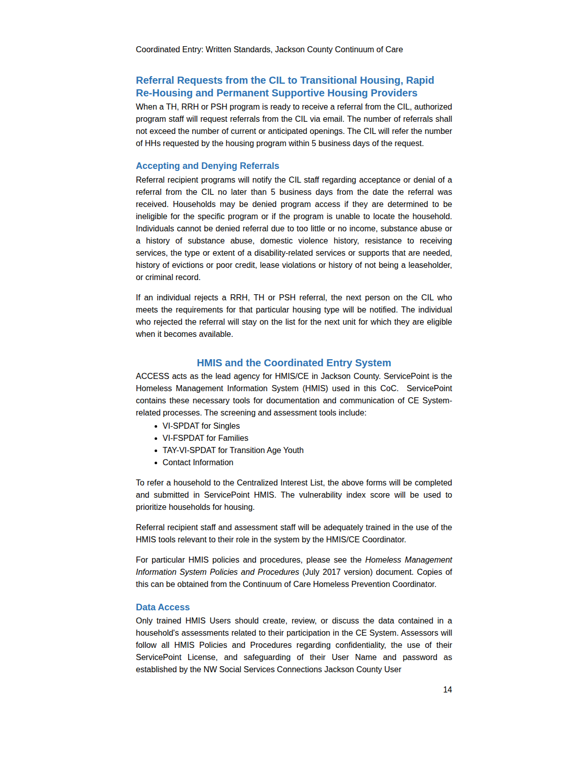Coordinated Entry: Written Standards, Jackson County Continuum of Care
Referral Requests from the CIL to Transitional Housing, Rapid Re-Housing and Permanent Supportive Housing Providers
When a TH, RRH or PSH program is ready to receive a referral from the CIL, authorized program staff will request referrals from the CIL via email. The number of referrals shall not exceed the number of current or anticipated openings. The CIL will refer the number of HHs requested by the housing program within 5 business days of the request.
Accepting and Denying Referrals
Referral recipient programs will notify the CIL staff regarding acceptance or denial of a referral from the CIL no later than 5 business days from the date the referral was received. Households may be denied program access if they are determined to be ineligible for the specific program or if the program is unable to locate the household. Individuals cannot be denied referral due to too little or no income, substance abuse or a history of substance abuse, domestic violence history, resistance to receiving services, the type or extent of a disability-related services or supports that are needed, history of evictions or poor credit, lease violations or history of not being a leaseholder, or criminal record.
If an individual rejects a RRH, TH or PSH referral, the next person on the CIL who meets the requirements for that particular housing type will be notified. The individual who rejected the referral will stay on the list for the next unit for which they are eligible when it becomes available.
HMIS and the Coordinated Entry System
ACCESS acts as the lead agency for HMIS/CE in Jackson County. ServicePoint is the Homeless Management Information System (HMIS) used in this CoC. ServicePoint contains these necessary tools for documentation and communication of CE System-related processes. The screening and assessment tools include:
VI-SPDAT for Singles
VI-FSPDAT for Families
TAY-VI-SPDAT for Transition Age Youth
Contact Information
To refer a household to the Centralized Interest List, the above forms will be completed and submitted in ServicePoint HMIS. The vulnerability index score will be used to prioritize households for housing.
Referral recipient staff and assessment staff will be adequately trained in the use of the HMIS tools relevant to their role in the system by the HMIS/CE Coordinator.
For particular HMIS policies and procedures, please see the Homeless Management Information System Policies and Procedures (July 2017 version) document. Copies of this can be obtained from the Continuum of Care Homeless Prevention Coordinator.
Data Access
Only trained HMIS Users should create, review, or discuss the data contained in a household's assessments related to their participation in the CE System. Assessors will follow all HMIS Policies and Procedures regarding confidentiality, the use of their ServicePoint License, and safeguarding of their User Name and password as established by the NW Social Services Connections Jackson County User
14